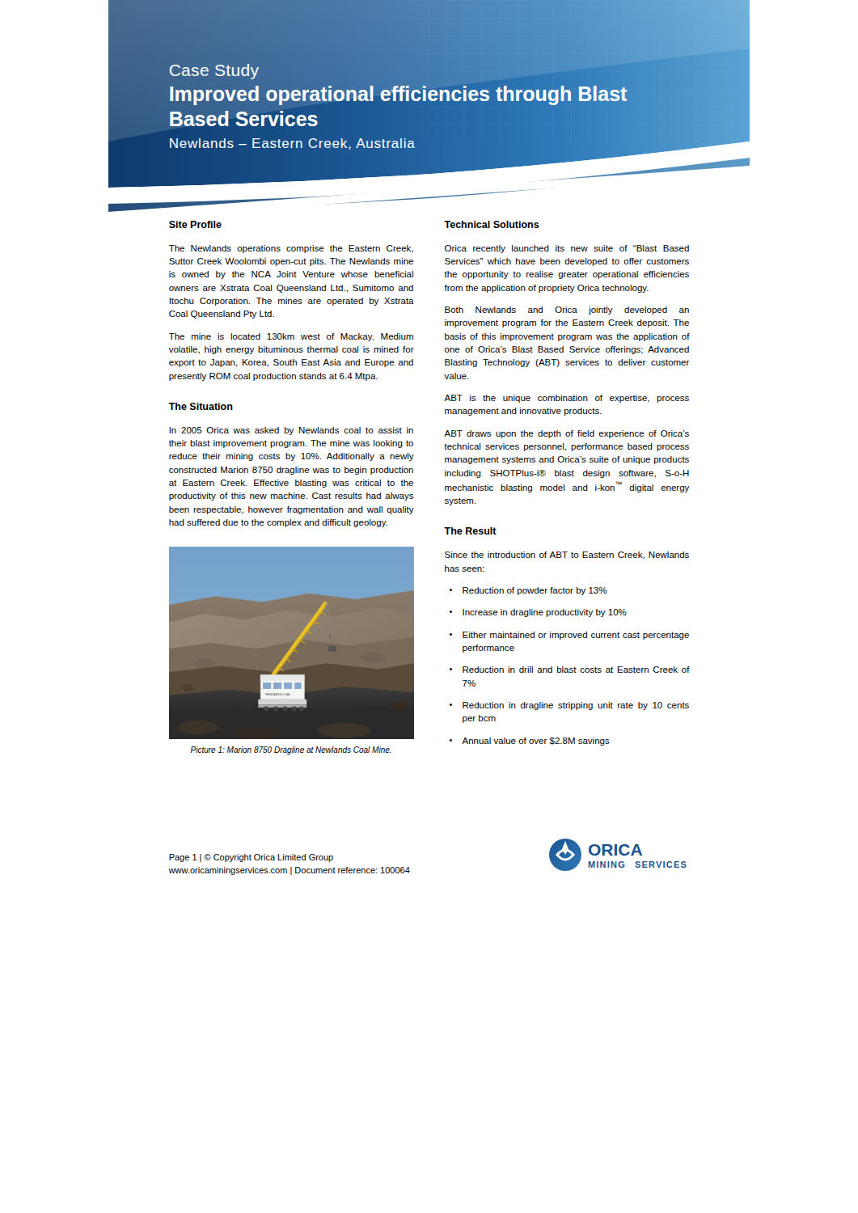Case Study
Improved operational efficiencies through Blast Based Services
Newlands – Eastern Creek, Australia
Site Profile
The Newlands operations comprise the Eastern Creek, Suttor Creek Woolombi open-cut pits. The Newlands mine is owned by the NCA Joint Venture whose beneficial owners are Xstrata Coal Queensland Ltd., Sumitomo and Itochu Corporation. The mines are operated by Xstrata Coal Queensland Pty Ltd.
The mine is located 130km west of Mackay. Medium volatile, high energy bituminous thermal coal is mined for export to Japan, Korea, South East Asia and Europe and presently ROM coal production stands at 6.4 Mtpa.
The Situation
In 2005 Orica was asked by Newlands coal to assist in their blast improvement program. The mine was looking to reduce their mining costs by 10%. Additionally a newly constructed Marion 8750 dragline was to begin production at Eastern Creek. Effective blasting was critical to the productivity of this new machine. Cast results had always been respectable, however fragmentation and wall quality had suffered due to the complex and difficult geology.
NEWLANDS COAL
Picture 1: Marion 8750 Dragline at Newlands Coal Mine.
Technical Solutions
Orica recently launched its new suite of “Blast Based Services” which have been developed to offer customers the opportunity to realise greater operational efficiencies from the application of propriety Orica technology.
Both Newlands and Orica jointly developed an improvement program for the Eastern Creek deposit. The basis of this improvement program was the application of one of Orica’s Blast Based Service offerings; Advanced Blasting Technology (ABT) services to deliver customer value.
ABT is the unique combination of expertise, process management and innovative products.
ABT draws upon the depth of field experience of Orica’s technical services personnel, performance based process management systems and Orica’s suite of unique products including SHOTPlus-i® blast design software, S-o-H mechanistic blasting model and i-kon™ digital energy system.
The Result
Since the introduction of ABT to Eastern Creek, Newlands has seen:
Reduction of powder factor by 13%
Increase in dragline productivity by 10%
Either maintained or improved current cast percentage performance
Reduction in drill and blast costs at Eastern Creek of 7%
Reduction in dragline stripping unit rate by 10 cents per bcm
Annual value of over $2.8M savings
Page 1 | © Copyright Orica Limited Group
www.oricaminingservices.com | Document reference: 100064
ORICA MINING SERVICES